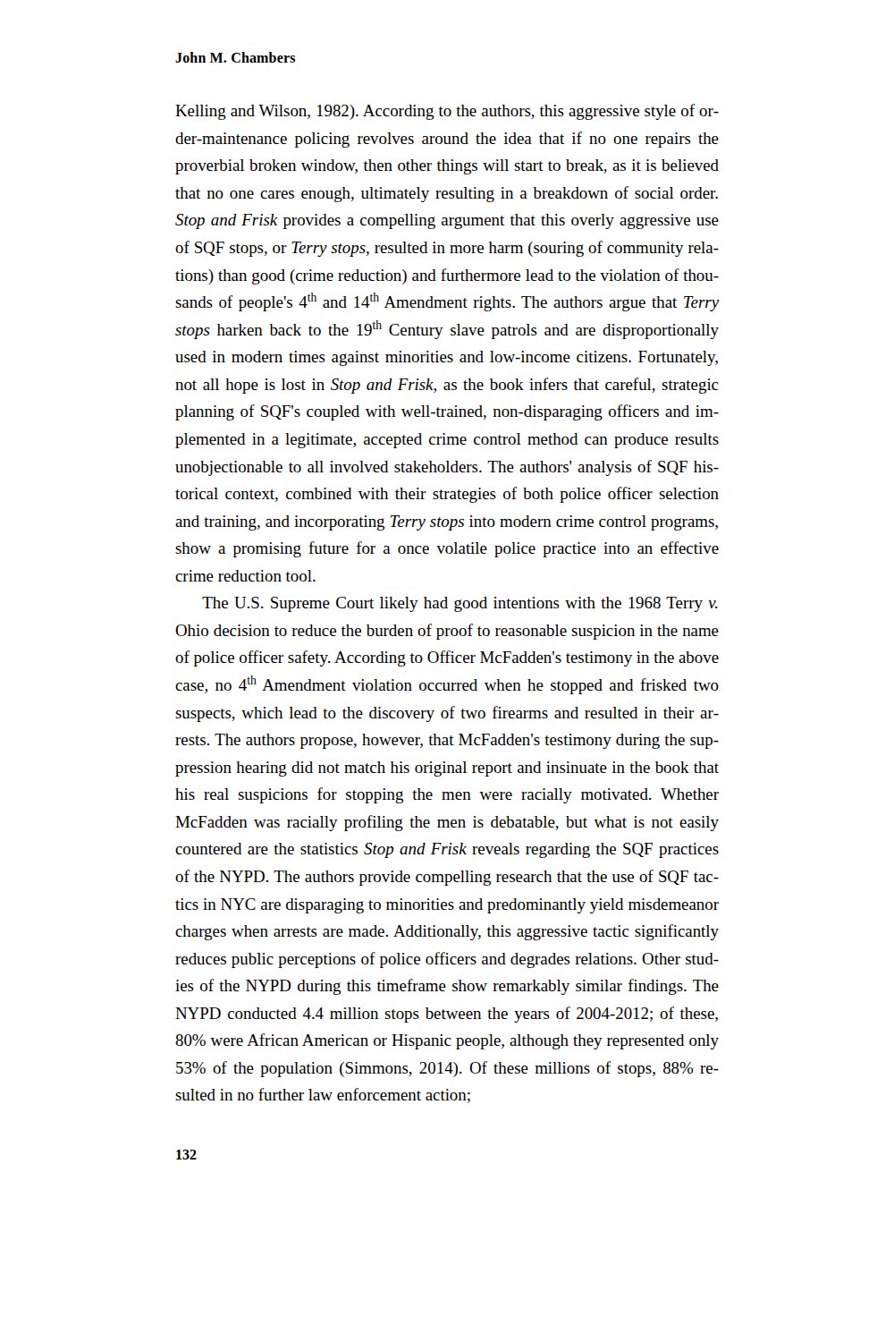John M. Chambers
Kelling and Wilson, 1982). According to the authors, this aggressive style of order-maintenance policing revolves around the idea that if no one repairs the proverbial broken window, then other things will start to break, as it is believed that no one cares enough, ultimately resulting in a breakdown of social order. Stop and Frisk provides a compelling argument that this overly aggressive use of SQF stops, or Terry stops, resulted in more harm (souring of community relations) than good (crime reduction) and furthermore lead to the violation of thousands of people's 4th and 14th Amendment rights. The authors argue that Terry stops harken back to the 19th Century slave patrols and are disproportionally used in modern times against minorities and low-income citizens. Fortunately, not all hope is lost in Stop and Frisk, as the book infers that careful, strategic planning of SQF's coupled with well-trained, non-disparaging officers and implemented in a legitimate, accepted crime control method can produce results unobjectionable to all involved stakeholders. The authors' analysis of SQF historical context, combined with their strategies of both police officer selection and training, and incorporating Terry stops into modern crime control programs, show a promising future for a once volatile police practice into an effective crime reduction tool.
The U.S. Supreme Court likely had good intentions with the 1968 Terry v. Ohio decision to reduce the burden of proof to reasonable suspicion in the name of police officer safety. According to Officer McFadden's testimony in the above case, no 4th Amendment violation occurred when he stopped and frisked two suspects, which lead to the discovery of two firearms and resulted in their arrests. The authors propose, however, that McFadden's testimony during the suppression hearing did not match his original report and insinuate in the book that his real suspicions for stopping the men were racially motivated. Whether McFadden was racially profiling the men is debatable, but what is not easily countered are the statistics Stop and Frisk reveals regarding the SQF practices of the NYPD. The authors provide compelling research that the use of SQF tactics in NYC are disparaging to minorities and predominantly yield misdemeanor charges when arrests are made. Additionally, this aggressive tactic significantly reduces public perceptions of police officers and degrades relations. Other studies of the NYPD during this timeframe show remarkably similar findings. The NYPD conducted 4.4 million stops between the years of 2004-2012; of these, 80% were African American or Hispanic people, although they represented only 53% of the population (Simmons, 2014). Of these millions of stops, 88% resulted in no further law enforcement action;
132